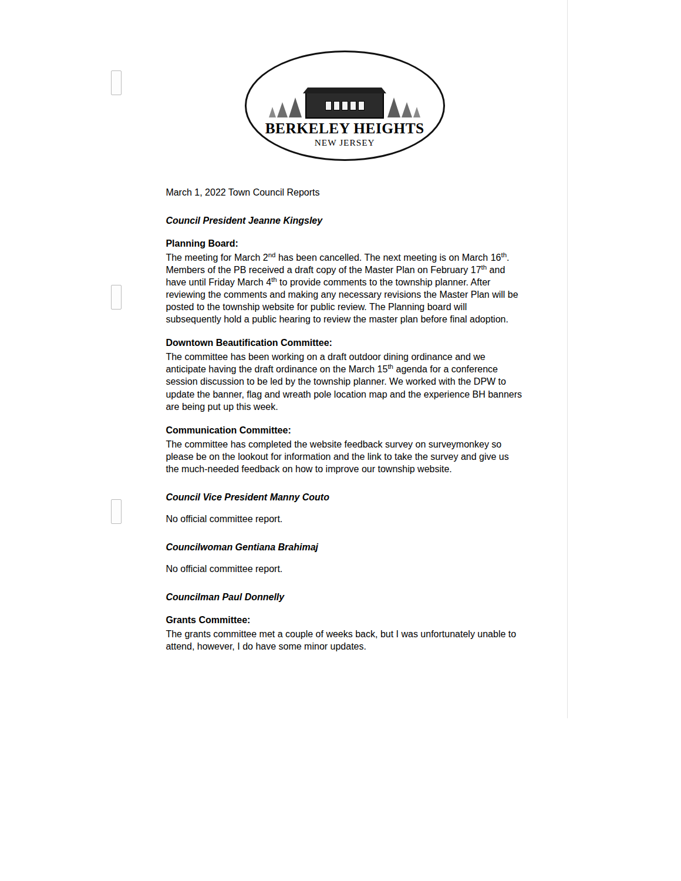BERKELEY HEIGHTS
NEW JERSEY
March 1, 2022 Town Council Reports
Council President Jeanne Kingsley
Planning Board:
The meeting for March 2nd has been cancelled. The next meeting is on March 16th. Members of the PB received a draft copy of the Master Plan on February 17th and have until Friday March 4th to provide comments to the township planner. After reviewing the comments and making any necessary revisions the Master Plan will be posted to the township website for public review. The Planning board will subsequently hold a public hearing to review the master plan before final adoption.
Downtown Beautification Committee:
The committee has been working on a draft outdoor dining ordinance and we anticipate having the draft ordinance on the March 15th agenda for a conference session discussion to be led by the township planner. We worked with the DPW to update the banner, flag and wreath pole location map and the experience BH banners are being put up this week.
Communication Committee:
The committee has completed the website feedback survey on surveymonkey so please be on the lookout for information and the link to take the survey and give us the much-needed feedback on how to improve our township website.
Council Vice President Manny Couto
No official committee report.
Councilwoman Gentiana Brahimaj
No official committee report.
Councilman Paul Donnelly
Grants Committee:
The grants committee met a couple of weeks back, but I was unfortunately unable to attend, however, I do have some minor updates.
.